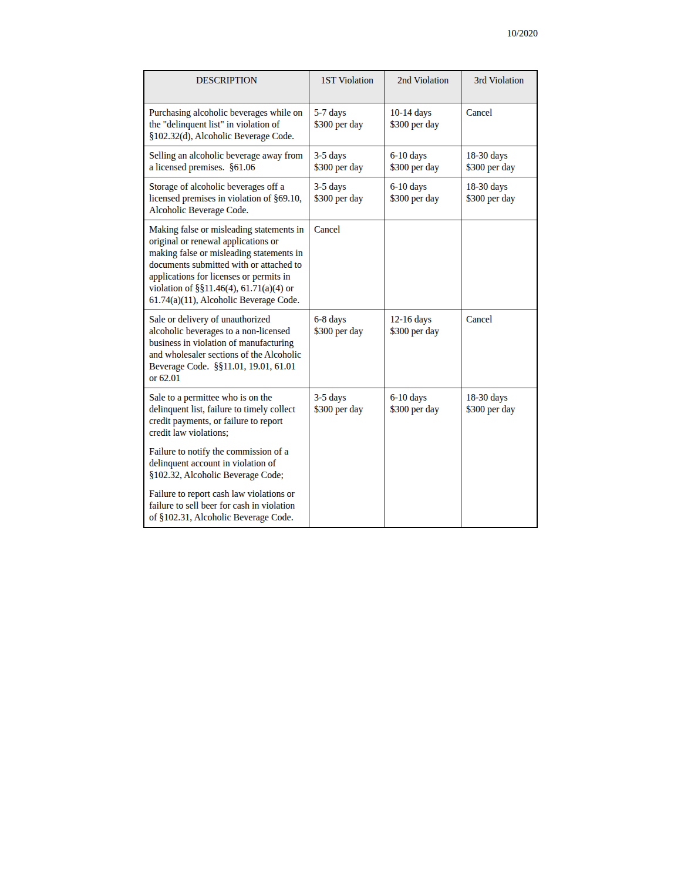10/2020
| DESCRIPTION | 1ST Violation | 2nd Violation | 3rd Violation |
| --- | --- | --- | --- |
| Purchasing alcoholic beverages while on the "delinquent list" in violation of §102.32(d), Alcoholic Beverage Code. | 5-7 days $300 per day | 10-14 days $300 per day | Cancel |
| Selling an alcoholic beverage away from a licensed premises. §61.06 | 3-5 days $300 per day | 6-10 days $300 per day | 18-30 days $300 per day |
| Storage of alcoholic beverages off a licensed premises in violation of §69.10, Alcoholic Beverage Code. | 3-5 days $300 per day | 6-10 days $300 per day | 18-30 days $300 per day |
| Making false or misleading statements in original or renewal applications or making false or misleading statements in documents submitted with or attached to applications for licenses or permits in violation of §§11.46(4), 61.71(a)(4) or 61.74(a)(11), Alcoholic Beverage Code. | Cancel | | |
| Sale or delivery of unauthorized alcoholic beverages to a non-licensed business in violation of manufacturing and wholesaler sections of the Alcoholic Beverage Code. §§11.01, 19.01, 61.01 or 62.01 | 6-8 days $300 per day | 12-16 days $300 per day | Cancel |
| Sale to a permittee who is on the delinquent list, failure to timely collect credit payments, or failure to report credit law violations; Failure to notify the commission of a delinquent account in violation of §102.32, Alcoholic Beverage Code; Failure to report cash law violations or failure to sell beer for cash in violation of §102.31, Alcoholic Beverage Code. | 3-5 days $300 per day | 6-10 days $300 per day | 18-30 days $300 per day |